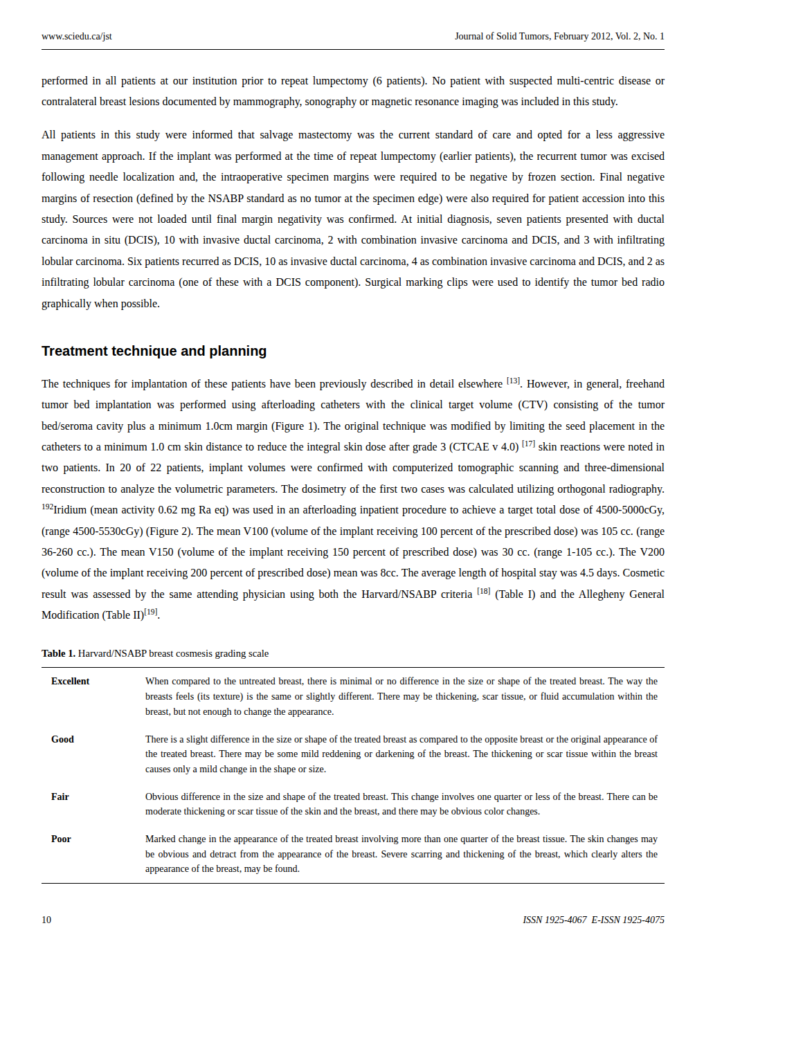www.sciedu.ca/jst
Journal of Solid Tumors, February 2012, Vol. 2, No. 1
performed in all patients at our institution prior to repeat lumpectomy (6 patients). No patient with suspected multi-centric disease or contralateral breast lesions documented by mammography, sonography or magnetic resonance imaging was included in this study.
All patients in this study were informed that salvage mastectomy was the current standard of care and opted for a less aggressive management approach. If the implant was performed at the time of repeat lumpectomy (earlier patients), the recurrent tumor was excised following needle localization and, the intraoperative specimen margins were required to be negative by frozen section. Final negative margins of resection (defined by the NSABP standard as no tumor at the specimen edge) were also required for patient accession into this study. Sources were not loaded until final margin negativity was confirmed. At initial diagnosis, seven patients presented with ductal carcinoma in situ (DCIS), 10 with invasive ductal carcinoma, 2 with combination invasive carcinoma and DCIS, and 3 with infiltrating lobular carcinoma. Six patients recurred as DCIS, 10 as invasive ductal carcinoma, 4 as combination invasive carcinoma and DCIS, and 2 as infiltrating lobular carcinoma (one of these with a DCIS component). Surgical marking clips were used to identify the tumor bed radio graphically when possible.
Treatment technique and planning
The techniques for implantation of these patients have been previously described in detail elsewhere [13]. However, in general, freehand tumor bed implantation was performed using afterloading catheters with the clinical target volume (CTV) consisting of the tumor bed/seroma cavity plus a minimum 1.0cm margin (Figure 1). The original technique was modified by limiting the seed placement in the catheters to a minimum 1.0 cm skin distance to reduce the integral skin dose after grade 3 (CTCAE v 4.0) [17] skin reactions were noted in two patients. In 20 of 22 patients, implant volumes were confirmed with computerized tomographic scanning and three-dimensional reconstruction to analyze the volumetric parameters. The dosimetry of the first two cases was calculated utilizing orthogonal radiography. 192Iridium (mean activity 0.62 mg Ra eq) was used in an afterloading inpatient procedure to achieve a target total dose of 4500-5000cGy, (range 4500-5530cGy) (Figure 2). The mean V100 (volume of the implant receiving 100 percent of the prescribed dose) was 105 cc. (range 36-260 cc.). The mean V150 (volume of the implant receiving 150 percent of prescribed dose) was 30 cc. (range 1-105 cc.). The V200 (volume of the implant receiving 200 percent of prescribed dose) mean was 8cc. The average length of hospital stay was 4.5 days. Cosmetic result was assessed by the same attending physician using both the Harvard/NSABP criteria [18] (Table I) and the Allegheny General Modification (Table II)[19].
Table 1. Harvard/NSABP breast cosmesis grading scale
| Excellent | When compared to the untreated breast, there is minimal or no difference in the size or shape of the treated breast. The way the breasts feels (its texture) is the same or slightly different. There may be thickening, scar tissue, or fluid accumulation within the breast, but not enough to change the appearance. |
| Good | There is a slight difference in the size or shape of the treated breast as compared to the opposite breast or the original appearance of the treated breast. There may be some mild reddening or darkening of the breast. The thickening or scar tissue within the breast causes only a mild change in the shape or size. |
| Fair | Obvious difference in the size and shape of the treated breast. This change involves one quarter or less of the breast. There can be moderate thickening or scar tissue of the skin and the breast, and there may be obvious color changes. |
| Poor | Marked change in the appearance of the treated breast involving more than one quarter of the breast tissue. The skin changes may be obvious and detract from the appearance of the breast. Severe scarring and thickening of the breast, which clearly alters the appearance of the breast, may be found. |
10
ISSN 1925-4067 E-ISSN 1925-4075